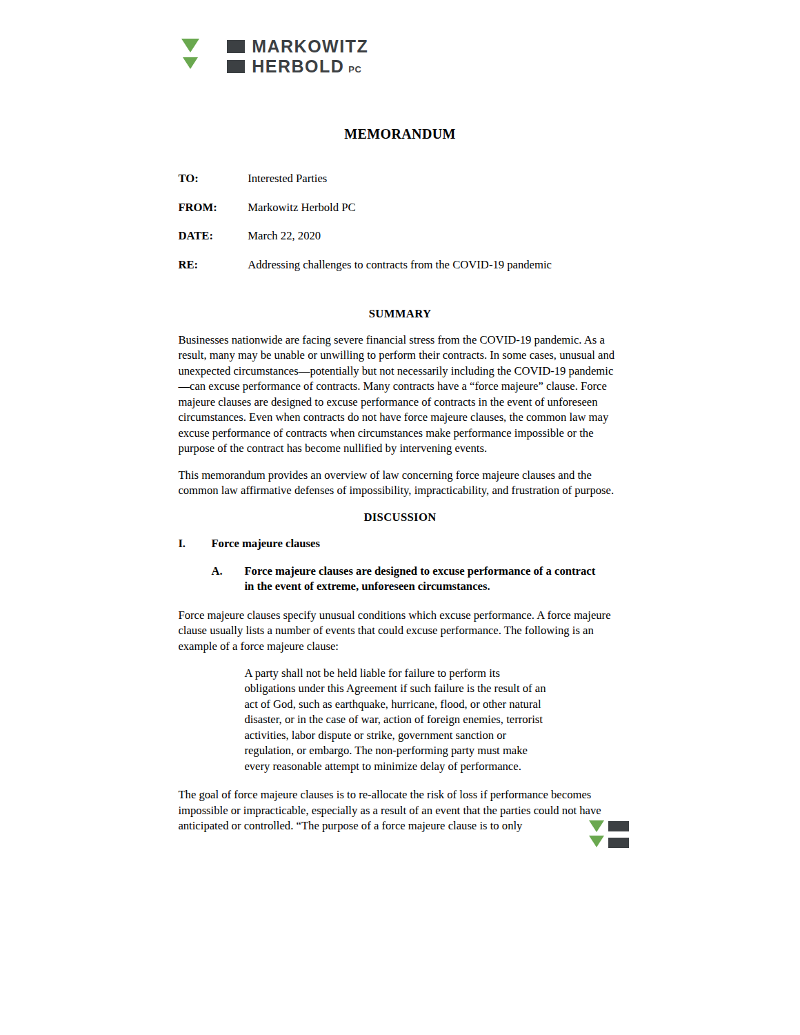MARKOWITZ
HERBOLDPC
MEMORANDUM
| TO: | Interested Parties |
| FROM: | Markowitz Herbold PC |
| DATE: | March 22, 2020 |
| RE: | Addressing challenges to contracts from the COVID-19 pandemic |
SUMMARY
Businesses nationwide are facing severe financial stress from the COVID-19 pandemic. As a result, many may be unable or unwilling to perform their contracts. In some cases, unusual and unexpected circumstances—potentially but not necessarily including the COVID-19 pandemic—can excuse performance of contracts. Many contracts have a “force majeure” clause. Force majeure clauses are designed to excuse performance of contracts in the event of unforeseen circumstances. Even when contracts do not have force majeure clauses, the common law may excuse performance of contracts when circumstances make performance impossible or the purpose of the contract has become nullified by intervening events.
This memorandum provides an overview of law concerning force majeure clauses and the common law affirmative defenses of impossibility, impracticability, and frustration of purpose.
DISCUSSION
I. Force majeure clauses
A. Force majeure clauses are designed to excuse performance of a contract in the event of extreme, unforeseen circumstances.
Force majeure clauses specify unusual conditions which excuse performance. A force majeure clause usually lists a number of events that could excuse performance. The following is an example of a force majeure clause:
A party shall not be held liable for failure to perform its obligations under this Agreement if such failure is the result of an act of God, such as earthquake, hurricane, flood, or other natural disaster, or in the case of war, action of foreign enemies, terrorist activities, labor dispute or strike, government sanction or regulation, or embargo. The non-performing party must make every reasonable attempt to minimize delay of performance.
The goal of force majeure clauses is to re-allocate the risk of loss if performance becomes impossible or impracticable, especially as a result of an event that the parties could not have anticipated or controlled. “The purpose of a force majeure clause is to only